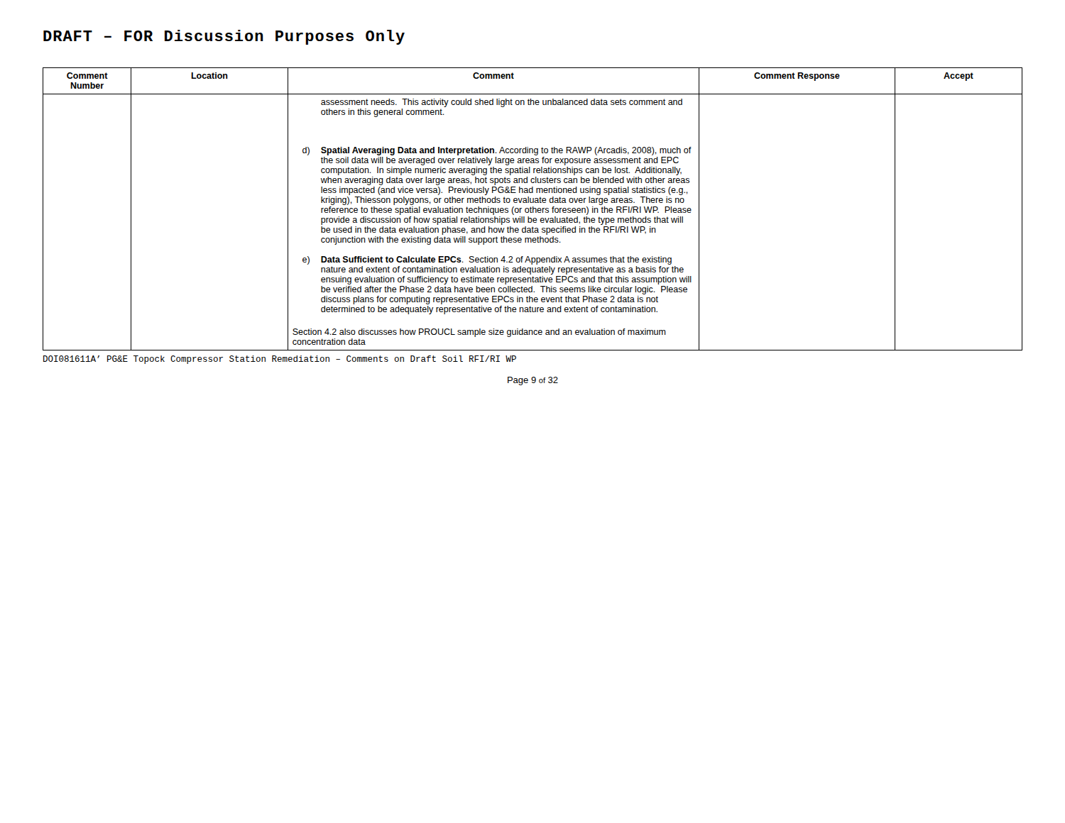DRAFT – FOR Discussion Purposes Only
| Comment Number | Location | Comment | Comment Response | Accept |
| --- | --- | --- | --- | --- |
| | | assessment needs. This activity could shed light on the unbalanced data sets comment and others in this general comment. d) Spatial Averaging Data and Interpretation . According to the RAWP (Arcadis, 2008), much of the soil data will be averaged over relatively large areas for exposure assessment and EPC computation. In simple numeric averaging the spatial relationships can be lost. Additionally, when averaging data over large areas, hot spots and clusters can be blended with other areas less impacted (and vice versa). Previously PG&E had mentioned using spatial statistics (e.g., kriging), Thiesson polygons, or other methods to evaluate data over large areas. There is no reference to these spatial evaluation techniques (or others foreseen) in the RFI/RI WP. Please provide a discussion of how spatial relationships will be evaluated, the type methods that will be used in the data evaluation phase, and how the data specified in the RFI/RI WP, in conjunction with the existing data will support these methods. e) Data Sufficient to Calculate EPCs . Section 4.2 of Appendix A assumes that the existing nature and extent of contamination evaluation is adequately representative as a basis for the ensuing evaluation of sufficiency to estimate representative EPCs and that this assumption will be verified after the Phase 2 data have been collected. This seems like circular logic. Please discuss plans for computing representative EPCs in the event that Phase 2 data is not determined to be adequately representative of the nature and extent of contamination. Section 4.2 also discusses how PROUCL sample size guidance and an evaluation of maximum concentration data | | |
DOI081611A’ PG&E Topock Compressor Station Remediation – Comments on Draft Soil RFI/RI WP
Page 9 of 32